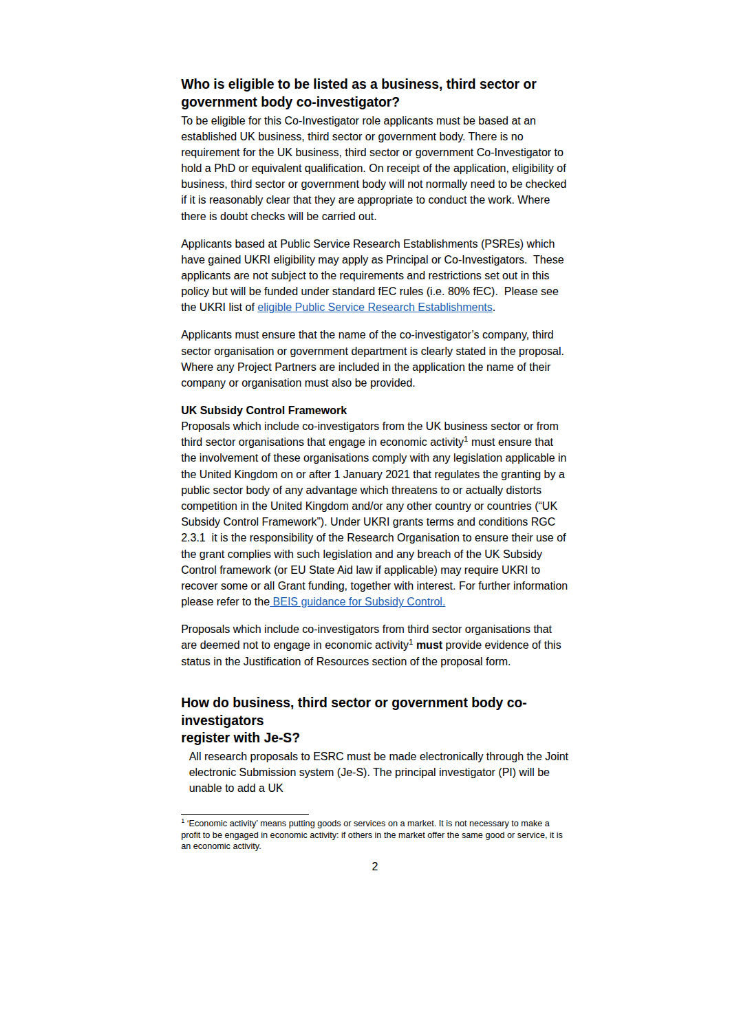Who is eligible to be listed as a business, third sector or
government body co-investigator?
To be eligible for this Co-Investigator role applicants must be based at an established UK business, third sector or government body. There is no requirement for the UK business, third sector or government Co-Investigator to hold a PhD or equivalent qualification. On receipt of the application, eligibility of business, third sector or government body will not normally need to be checked if it is reasonably clear that they are appropriate to conduct the work. Where there is doubt checks will be carried out.
Applicants based at Public Service Research Establishments (PSREs) which have gained UKRI eligibility may apply as Principal or Co-Investigators. These applicants are not subject to the requirements and restrictions set out in this policy but will be funded under standard fEC rules (i.e. 80% fEC). Please see the UKRI list of eligible Public Service Research Establishments.
Applicants must ensure that the name of the co-investigator’s company, third sector organisation or government department is clearly stated in the proposal. Where any Project Partners are included in the application the name of their company or organisation must also be provided.
UK Subsidy Control Framework
Proposals which include co-investigators from the UK business sector or from third sector organisations that engage in economic activity1 must ensure that the involvement of these organisations comply with any legislation applicable in the United Kingdom on or after 1 January 2021 that regulates the granting by a public sector body of any advantage which threatens to or actually distorts competition in the United Kingdom and/or any other country or countries (“UK Subsidy Control Framework”). Under UKRI grants terms and conditions RGC 2.3.1 it is the responsibility of the Research Organisation to ensure their use of the grant complies with such legislation and any breach of the UK Subsidy Control framework (or EU State Aid law if applicable) may require UKRI to recover some or all Grant funding, together with interest. For further information please refer to the BEIS guidance for Subsidy Control.
Proposals which include co-investigators from third sector organisations that are deemed not to engage in economic activity1 must provide evidence of this status in the Justification of Resources section of the proposal form.
How do business, third sector or government body co-investigators
register with Je-S?
All research proposals to ESRC must be made electronically through the Joint electronic Submission system (Je-S). The principal investigator (PI) will be unable to add a UK
1 ‘Economic activity’ means putting goods or services on a market. It is not necessary to make a profit to be engaged in economic activity: if others in the market offer the same good or service, it is an economic activity.
2